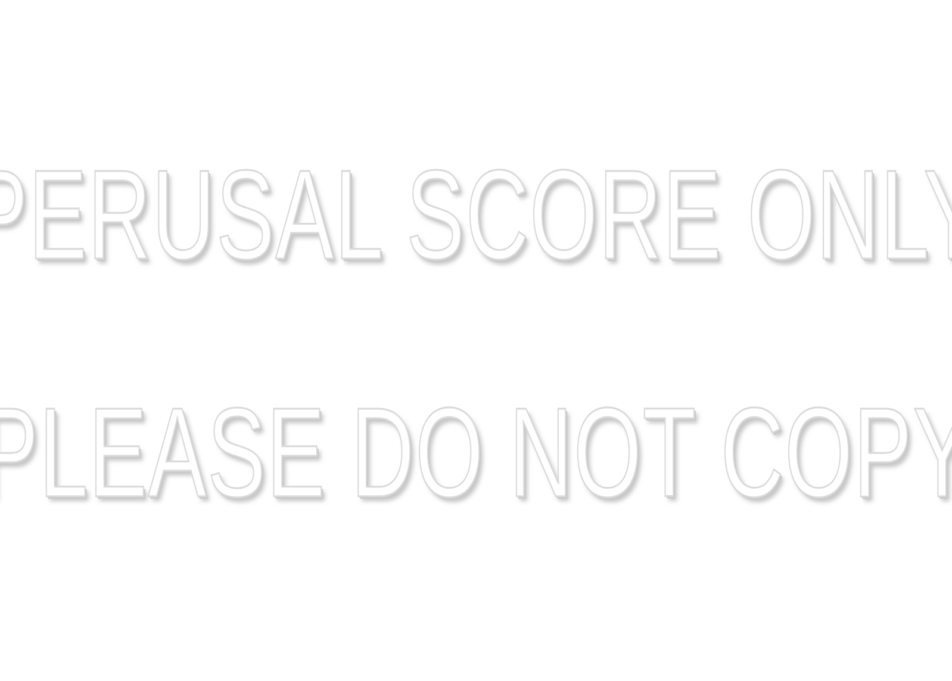PERUSAL SCORE ONLY
PLEASE DO NOT COPY